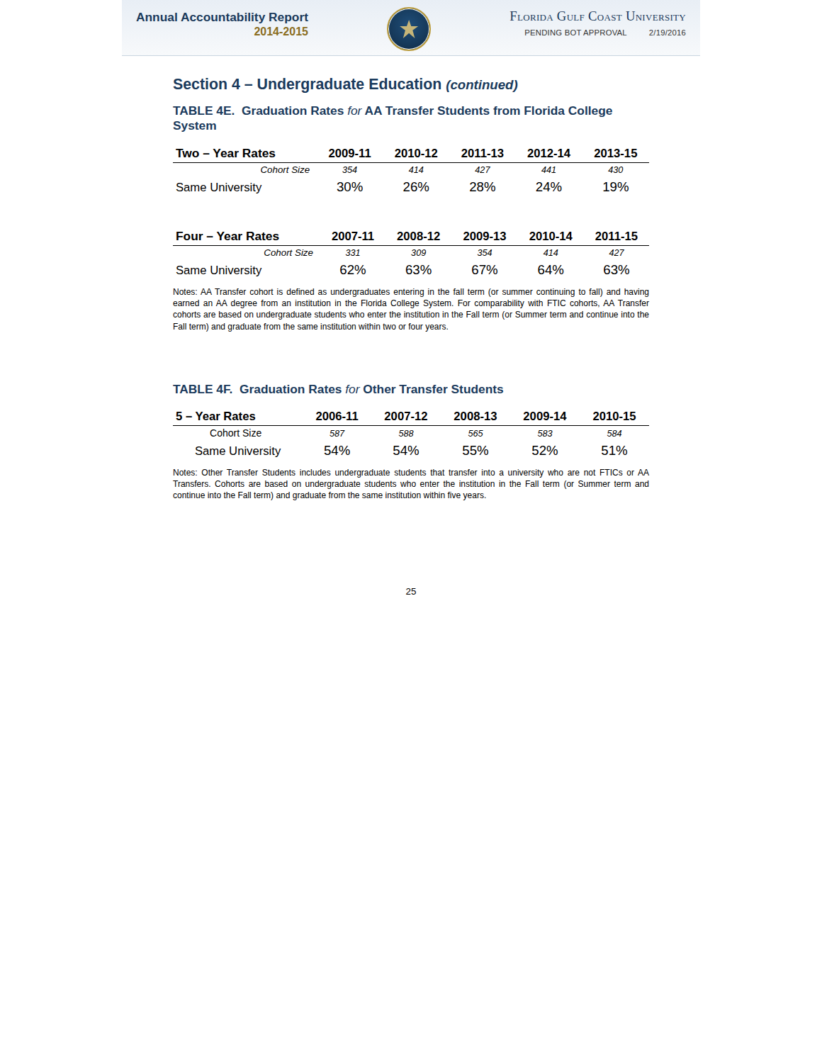Annual Accountability Report 2014-2015
Florida Gulf Coast University
PENDING BOT APPROVAL 2/19/2016
Section 4 – Undergraduate Education (continued)
TABLE 4E. Graduation Rates for AA Transfer Students from Florida College System
| Two – Year Rates | 2009-11 | 2010-12 | 2011-13 | 2012-14 | 2013-15 |
| --- | --- | --- | --- | --- | --- |
| Cohort Size | 354 | 414 | 427 | 441 | 430 |
| Same University | 30% | 26% | 28% | 24% | 19% |
| Four – Year Rates | 2007-11 | 2008-12 | 2009-13 | 2010-14 | 2011-15 |
| --- | --- | --- | --- | --- | --- |
| Cohort Size | 331 | 309 | 354 | 414 | 427 |
| Same University | 62% | 63% | 67% | 64% | 63% |
Notes: AA Transfer cohort is defined as undergraduates entering in the fall term (or summer continuing to fall) and having earned an AA degree from an institution in the Florida College System. For comparability with FTIC cohorts, AA Transfer cohorts are based on undergraduate students who enter the institution in the Fall term (or Summer term and continue into the Fall term) and graduate from the same institution within two or four years.
TABLE 4F. Graduation Rates for Other Transfer Students
| 5 – Year Rates | 2006-11 | 2007-12 | 2008-13 | 2009-14 | 2010-15 |
| --- | --- | --- | --- | --- | --- |
| Cohort Size | 587 | 588 | 565 | 583 | 584 |
| Same University | 54% | 54% | 55% | 52% | 51% |
Notes: Other Transfer Students includes undergraduate students that transfer into a university who are not FTICs or AA Transfers. Cohorts are based on undergraduate students who enter the institution in the Fall term (or Summer term and continue into the Fall term) and graduate from the same institution within five years.
25